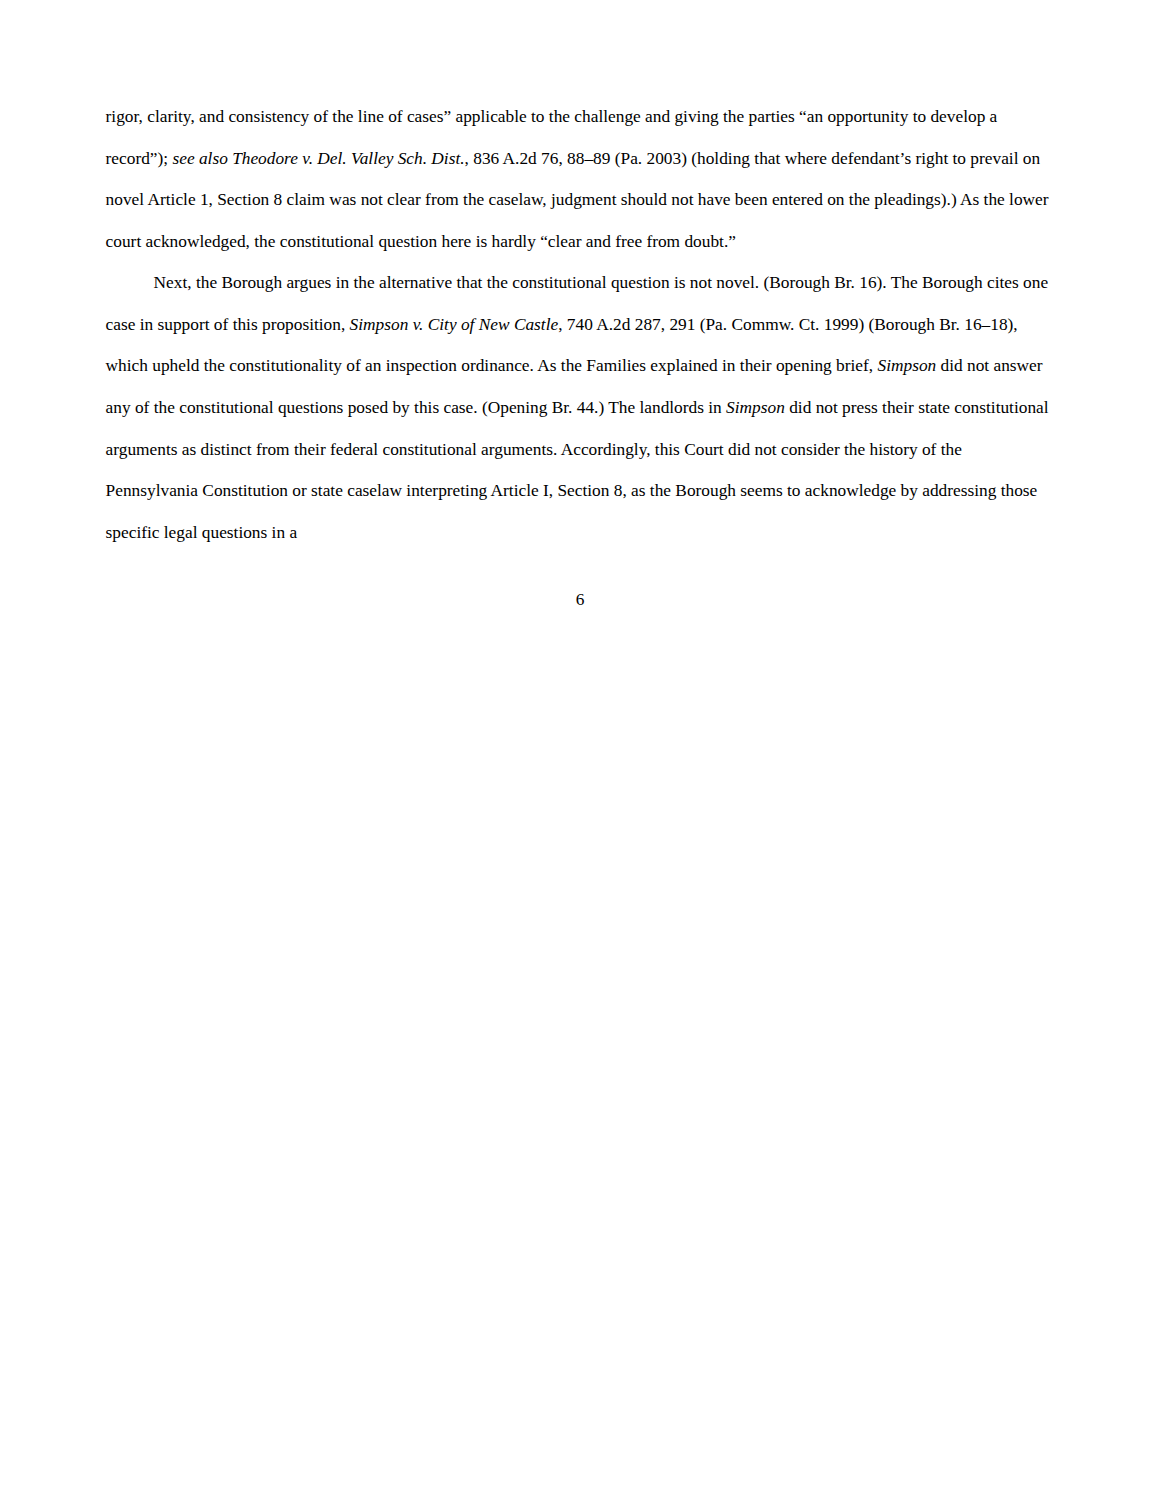rigor, clarity, and consistency of the line of cases” applicable to the challenge and giving the parties “an opportunity to develop a record”); see also Theodore v. Del. Valley Sch. Dist., 836 A.2d 76, 88–89 (Pa. 2003) (holding that where defendant’s right to prevail on novel Article 1, Section 8 claim was not clear from the caselaw, judgment should not have been entered on the pleadings).) As the lower court acknowledged, the constitutional question here is hardly “clear and free from doubt.”
Next, the Borough argues in the alternative that the constitutional question is not novel. (Borough Br. 16). The Borough cites one case in support of this proposition, Simpson v. City of New Castle, 740 A.2d 287, 291 (Pa. Commw. Ct. 1999) (Borough Br. 16–18), which upheld the constitutionality of an inspection ordinance. As the Families explained in their opening brief, Simpson did not answer any of the constitutional questions posed by this case. (Opening Br. 44.) The landlords in Simpson did not press their state constitutional arguments as distinct from their federal constitutional arguments. Accordingly, this Court did not consider the history of the Pennsylvania Constitution or state caselaw interpreting Article I, Section 8, as the Borough seems to acknowledge by addressing those specific legal questions in a
6